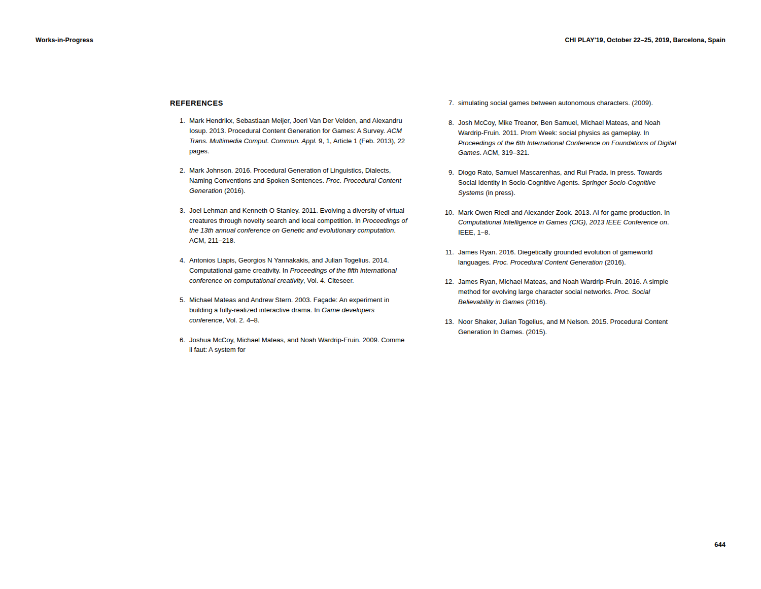Works-in-Progress
CHI PLAY'19, October 22–25, 2019, Barcelona, Spain
References
Mark Hendrikx, Sebastiaan Meijer, Joeri Van Der Velden, and Alexandru Iosup. 2013. Procedural Content Generation for Games: A Survey. ACM Trans. Multimedia Comput. Commun. Appl. 9, 1, Article 1 (Feb. 2013), 22 pages.
Mark Johnson. 2016. Procedural Generation of Linguistics, Dialects, Naming Conventions and Spoken Sentences. Proc. Procedural Content Generation (2016).
Joel Lehman and Kenneth O Stanley. 2011. Evolving a diversity of virtual creatures through novelty search and local competition. In Proceedings of the 13th annual conference on Genetic and evolutionary computation. ACM, 211–218.
Antonios Liapis, Georgios N Yannakakis, and Julian Togelius. 2014. Computational game creativity. In Proceedings of the fifth international conference on computational creativity, Vol. 4. Citeseer.
Michael Mateas and Andrew Stern. 2003. Façade: An experiment in building a fully-realized interactive drama. In Game developers conference, Vol. 2. 4–8.
Joshua McCoy, Michael Mateas, and Noah Wardrip-Fruin. 2009. Comme il faut: A system for
simulating social games between autonomous characters. (2009).
Josh McCoy, Mike Treanor, Ben Samuel, Michael Mateas, and Noah Wardrip-Fruin. 2011. Prom Week: social physics as gameplay. In Proceedings of the 6th International Conference on Foundations of Digital Games. ACM, 319–321.
Diogo Rato, Samuel Mascarenhas, and Rui Prada. in press. Towards Social Identity in Socio-Cognitive Agents. Springer Socio-Cognitive Systems (in press).
Mark Owen Riedl and Alexander Zook. 2013. AI for game production. In Computational Intelligence in Games (CIG), 2013 IEEE Conference on. IEEE, 1–8.
James Ryan. 2016. Diegetically grounded evolution of gameworld languages. Proc. Procedural Content Generation (2016).
James Ryan, Michael Mateas, and Noah Wardrip-Fruin. 2016. A simple method for evolving large character social networks. Proc. Social Believability in Games (2016).
Noor Shaker, Julian Togelius, and M Nelson. 2015. Procedural Content Generation In Games. (2015).
644